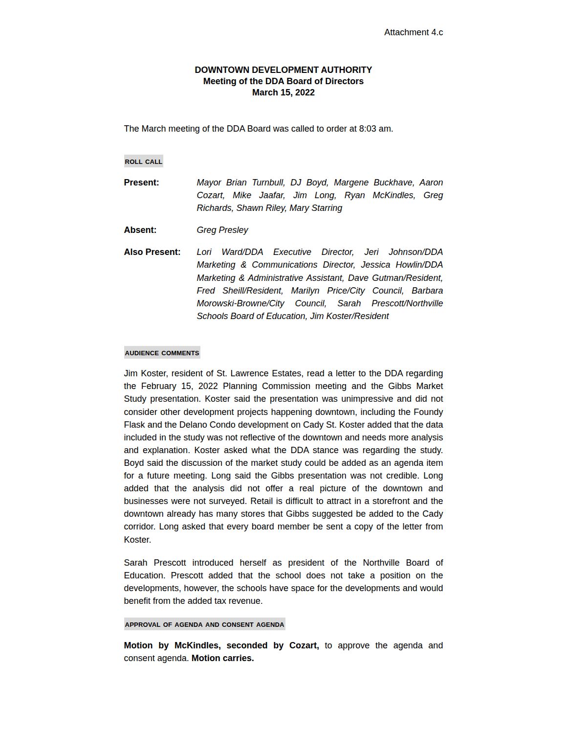Attachment 4.c
DOWNTOWN DEVELOPMENT AUTHORITY
Meeting of the DDA Board of Directors
March 15, 2022
The March meeting of the DDA Board was called to order at 8:03 am.
Roll Call
| Present: | Mayor Brian Turnbull, DJ Boyd, Margene Buckhave, Aaron Cozart, Mike Jaafar, Jim Long, Ryan McKindles, Greg Richards, Shawn Riley, Mary Starring |
| Absent: | Greg Presley |
| Also Present: | Lori Ward/DDA Executive Director, Jeri Johnson/DDA Marketing & Communications Director, Jessica Howlin/DDA Marketing & Administrative Assistant, Dave Gutman/Resident, Fred Sheill/Resident, Marilyn Price/City Council, Barbara Morowski-Browne/City Council, Sarah Prescott/Northville Schools Board of Education, Jim Koster/Resident |
Audience Comments
Jim Koster, resident of St. Lawrence Estates, read a letter to the DDA regarding the February 15, 2022 Planning Commission meeting and the Gibbs Market Study presentation. Koster said the presentation was unimpressive and did not consider other development projects happening downtown, including the Foundy Flask and the Delano Condo development on Cady St. Koster added that the data included in the study was not reflective of the downtown and needs more analysis and explanation. Koster asked what the DDA stance was regarding the study. Boyd said the discussion of the market study could be added as an agenda item for a future meeting. Long said the Gibbs presentation was not credible. Long added that the analysis did not offer a real picture of the downtown and businesses were not surveyed. Retail is difficult to attract in a storefront and the downtown already has many stores that Gibbs suggested be added to the Cady corridor. Long asked that every board member be sent a copy of the letter from Koster.
Sarah Prescott introduced herself as president of the Northville Board of Education. Prescott added that the school does not take a position on the developments, however, the schools have space for the developments and would benefit from the added tax revenue.
Approval of Agenda And Consent Agenda
Motion by McKindles, seconded by Cozart, to approve the agenda and consent agenda. Motion carries.